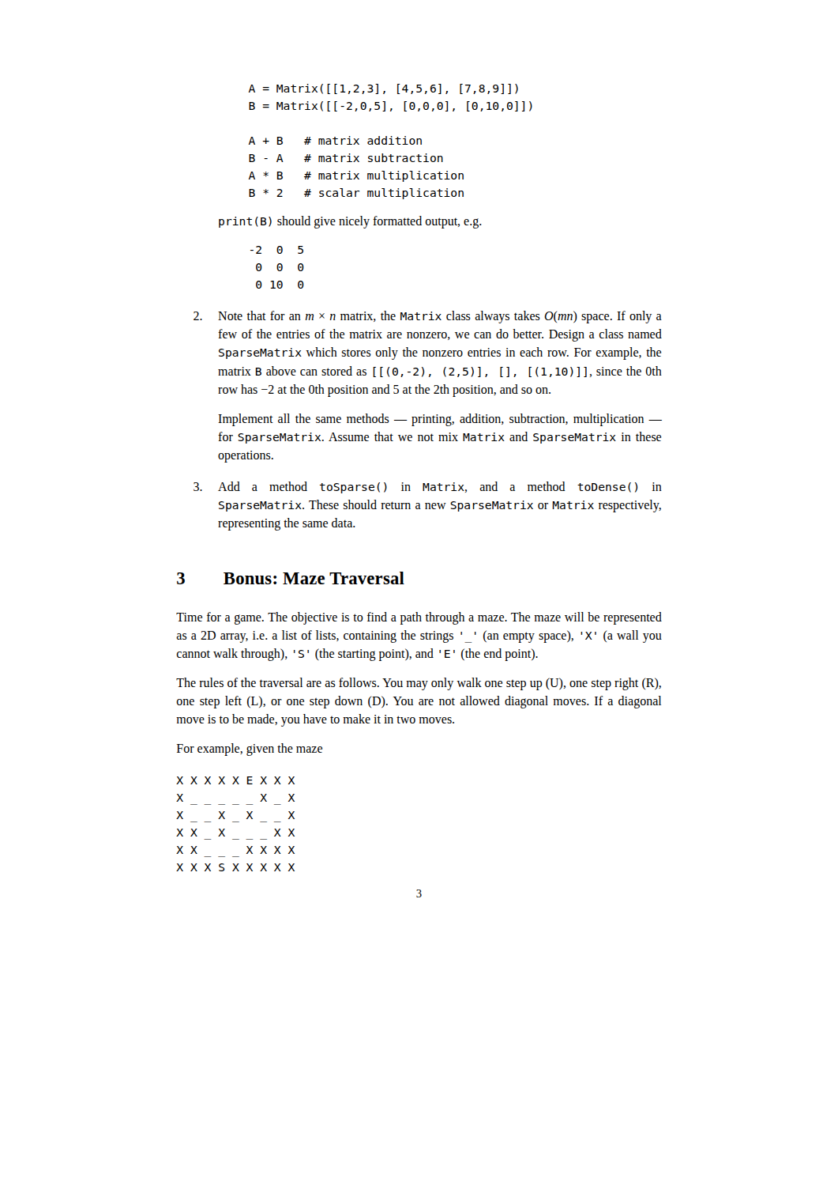A = Matrix([[1,2,3], [4,5,6], [7,8,9]])
B = Matrix([[-2,0,5], [0,0,0], [0,10,0]])

A + B   # matrix addition
B - A   # matrix subtraction
A * B   # matrix multiplication
B * 2   # scalar multiplication
print(B) should give nicely formatted output, e.g.
-2  0  5
 0  0  0
 0 10  0
Note that for an m × n matrix, the Matrix class always takes O(mn) space. If only a few of the entries of the matrix are nonzero, we can do better. Design a class named SparseMatrix which stores only the nonzero entries in each row. For example, the matrix B above can stored as [[(0,-2), (2,5)], [], [(1,10)]], since the 0th row has −2 at the 0th position and 5 at the 2th position, and so on.
Implement all the same methods — printing, addition, subtraction, multiplication — for SparseMatrix. Assume that we not mix Matrix and SparseMatrix in these operations.
Add a method toSparse() in Matrix, and a method toDense() in SparseMatrix. These should return a new SparseMatrix or Matrix respectively, representing the same data.
3 Bonus: Maze Traversal
Time for a game. The objective is to find a path through a maze. The maze will be represented as a 2D array, i.e. a list of lists, containing the strings '_' (an empty space), 'X' (a wall you cannot walk through), 'S' (the starting point), and 'E' (the end point).
The rules of the traversal are as follows. You may only walk one step up (U), one step right (R), one step left (L), or one step down (D). You are not allowed diagonal moves. If a diagonal move is to be made, you have to make it in two moves.
For example, given the maze
X X X X X E X X X
X _ _ _ _ _ X _ X
X _ _ X _ X _ _ X
X X _ X _ _ _ X X
X X _ _ _ X X X X
X X X S X X X X X
3